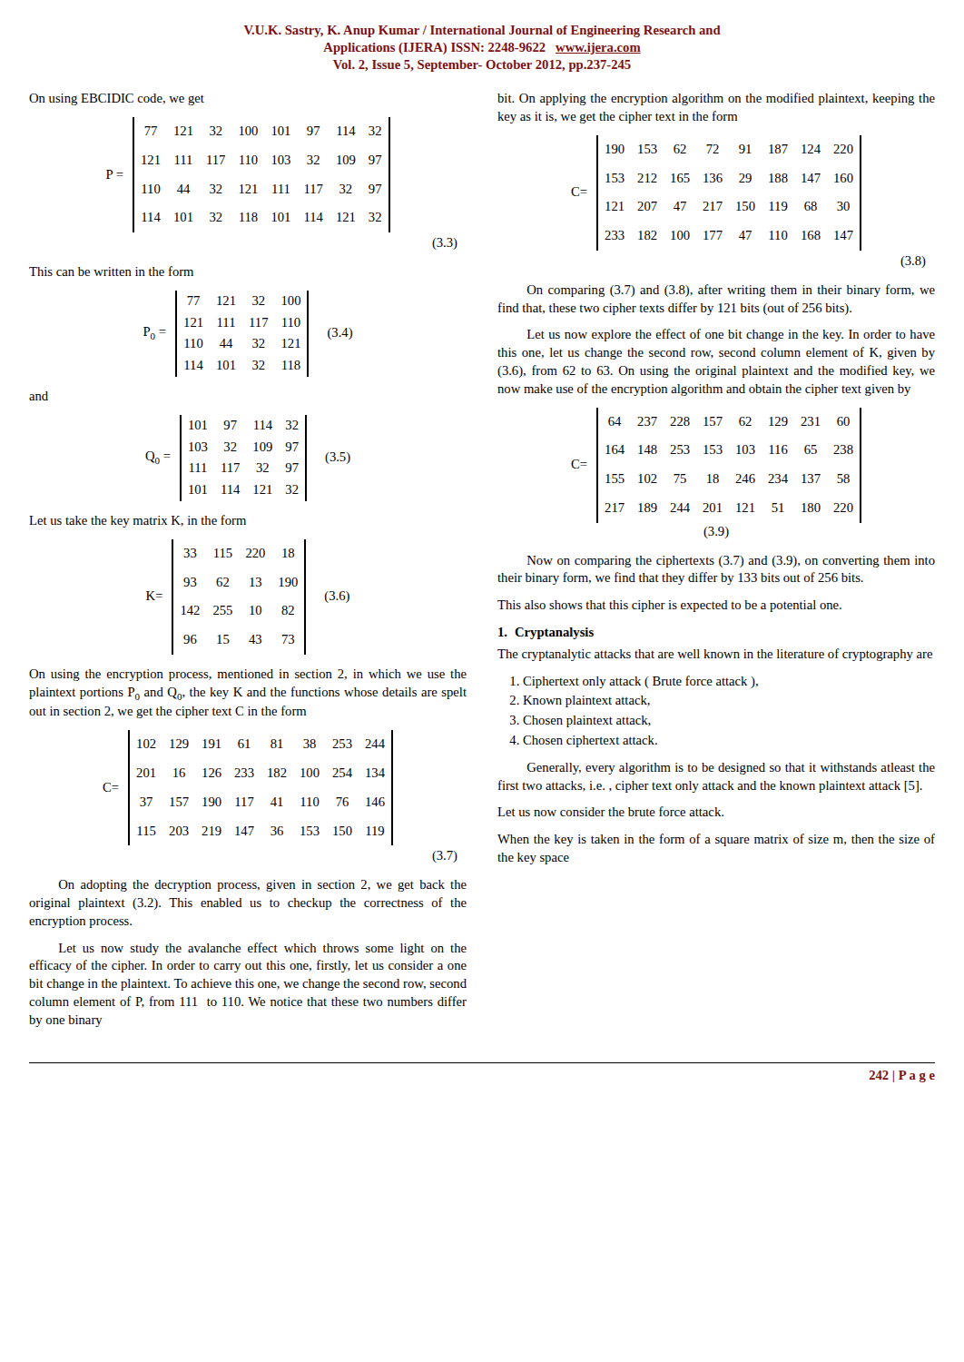V.U.K. Sastry, K. Anup Kumar / International Journal of Engineering Research and
Applications (IJERA) ISSN: 2248-9622 www.ijera.com
Vol. 2, Issue 5, September- October 2012, pp.237-245
On using EBCIDIC code, we get
P =
| 77 | 121 | 32 | 100 | 101 | 97 | 114 | 32 |
| 121 | 111 | 117 | 110 | 103 | 32 | 109 | 97 |
| 110 | 44 | 32 | 121 | 111 | 117 | 32 | 97 |
| 114 | 101 | 32 | 118 | 101 | 114 | 121 | 32 |
(3.3)
This can be written in the form
P0 =
| 77 | 121 | 32 | 100 |
| 121 | 111 | 117 | 110 |
| 110 | 44 | 32 | 121 |
| 114 | 101 | 32 | 118 |
(3.4)
and
Q0 =
| 101 | 97 | 114 | 32 |
| 103 | 32 | 109 | 97 |
| 111 | 117 | 32 | 97 |
| 101 | 114 | 121 | 32 |
(3.5)
Let us take the key matrix K, in the form
K=
| 33 | 115 | 220 | 18 |
| 93 | 62 | 13 | 190 |
| 142 | 255 | 10 | 82 |
| 96 | 15 | 43 | 73 |
(3.6)
On using the encryption process, mentioned in section 2, in which we use the plaintext portions P0 and Q0, the key K and the functions whose details are spelt out in section 2, we get the cipher text C in the form
C=
| 102 | 129 | 191 | 61 | 81 | 38 | 253 | 244 |
| 201 | 16 | 126 | 233 | 182 | 100 | 254 | 134 |
| 37 | 157 | 190 | 117 | 41 | 110 | 76 | 146 |
| 115 | 203 | 219 | 147 | 36 | 153 | 150 | 119 |
(3.7)
On adopting the decryption process, given in section 2, we get back the original plaintext (3.2). This enabled us to checkup the correctness of the encryption process.
Let us now study the avalanche effect which throws some light on the efficacy of the cipher. In order to carry out this one, firstly, let us consider a one bit change in the plaintext. To achieve this one, we change the second row, second column element of P, from 111 to 110. We notice that these two numbers differ by one binary
bit. On applying the encryption algorithm on the modified plaintext, keeping the key as it is, we get the cipher text in the form
C=
| 190 | 153 | 62 | 72 | 91 | 187 | 124 | 220 |
| 153 | 212 | 165 | 136 | 29 | 188 | 147 | 160 |
| 121 | 207 | 47 | 217 | 150 | 119 | 68 | 30 |
| 233 | 182 | 100 | 177 | 47 | 110 | 168 | 147 |
(3.8)
On comparing (3.7) and (3.8), after writing them in their binary form, we find that, these two cipher texts differ by 121 bits (out of 256 bits).
Let us now explore the effect of one bit change in the key. In order to have this one, let us change the second row, second column element of K, given by (3.6), from 62 to 63. On using the original plaintext and the modified key, we now make use of the encryption algorithm and obtain the cipher text given by
C=
| 64 | 237 | 228 | 157 | 62 | 129 | 231 | 60 |
| 164 | 148 | 253 | 153 | 103 | 116 | 65 | 238 |
| 155 | 102 | 75 | 18 | 246 | 234 | 137 | 58 |
| 217 | 189 | 244 | 201 | 121 | 51 | 180 | 220 |
(3.9)
Now on comparing the ciphertexts (3.7) and (3.9), on converting them into their binary form, we find that they differ by 133 bits out of 256 bits.
This also shows that this cipher is expected to be a potential one.
1. Cryptanalysis
The cryptanalytic attacks that are well known in the literature of cryptography are
Ciphertext only attack ( Brute force attack ),
Known plaintext attack,
Chosen plaintext attack,
Chosen ciphertext attack.
Generally, every algorithm is to be designed so that it withstands atleast the first two attacks, i.e. , cipher text only attack and the known plaintext attack [5].
Let us now consider the brute force attack.
When the key is taken in the form of a square matrix of size m, then the size of the key space
242 | P a g e